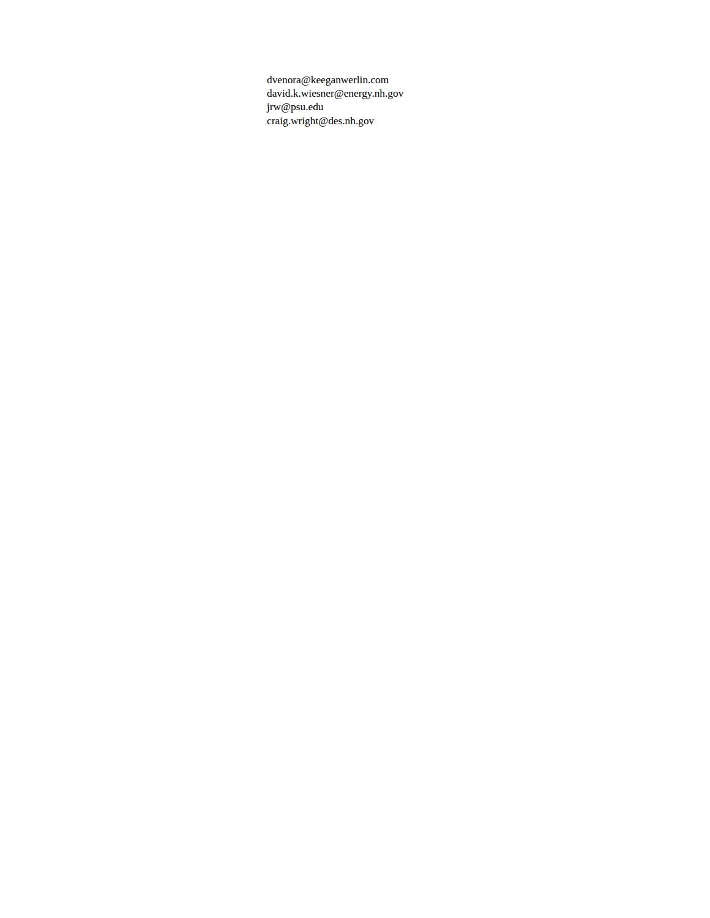dvenora@keeganwerlin.com
david.k.wiesner@energy.nh.gov
jrw@psu.edu
craig.wright@des.nh.gov